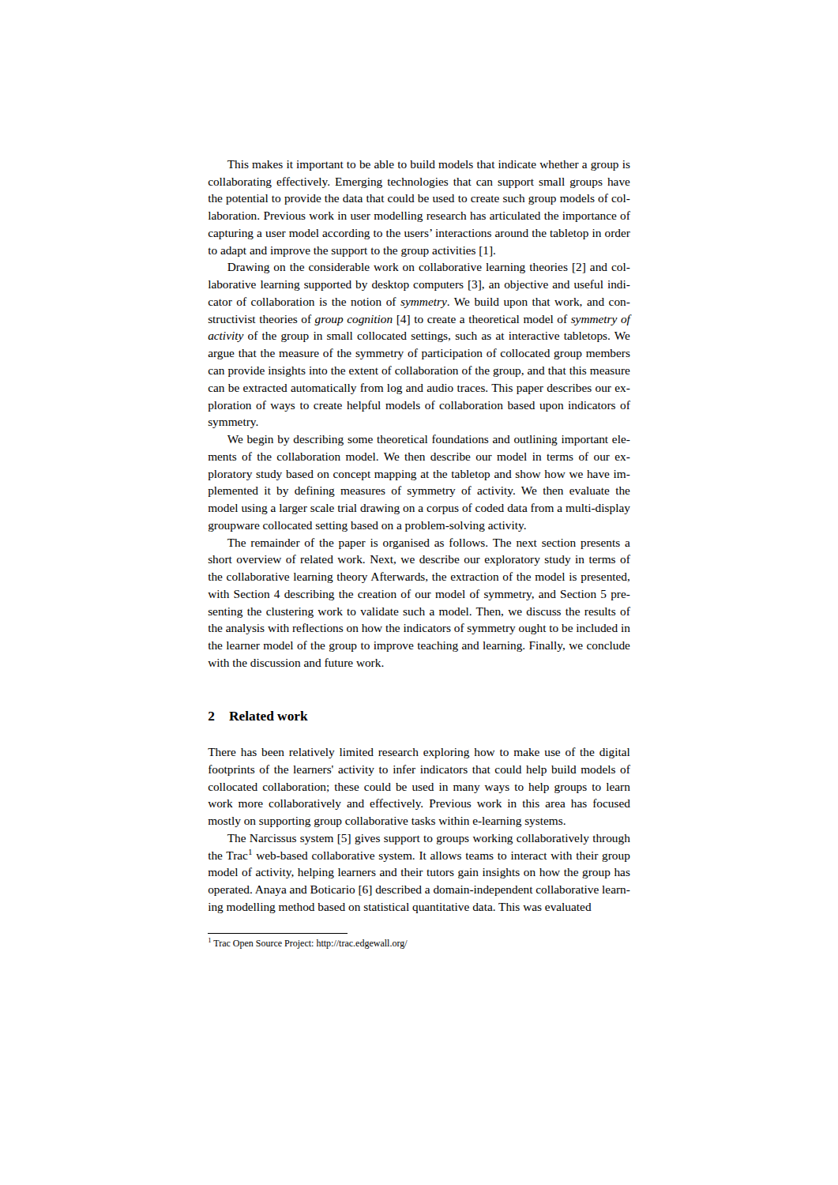This makes it important to be able to build models that indicate whether a group is collaborating effectively. Emerging technologies that can support small groups have the potential to provide the data that could be used to create such group models of collaboration. Previous work in user modelling research has articulated the importance of capturing a user model according to the users’ interactions around the tabletop in order to adapt and improve the support to the group activities [1].
Drawing on the considerable work on collaborative learning theories [2] and collaborative learning supported by desktop computers [3], an objective and useful indicator of collaboration is the notion of symmetry. We build upon that work, and constructivist theories of group cognition [4] to create a theoretical model of symmetry of activity of the group in small collocated settings, such as at interactive tabletops. We argue that the measure of the symmetry of participation of collocated group members can provide insights into the extent of collaboration of the group, and that this measure can be extracted automatically from log and audio traces. This paper describes our exploration of ways to create helpful models of collaboration based upon indicators of symmetry.
We begin by describing some theoretical foundations and outlining important elements of the collaboration model. We then describe our model in terms of our exploratory study based on concept mapping at the tabletop and show how we have implemented it by defining measures of symmetry of activity. We then evaluate the model using a larger scale trial drawing on a corpus of coded data from a multi-display groupware collocated setting based on a problem-solving activity.
The remainder of the paper is organised as follows. The next section presents a short overview of related work. Next, we describe our exploratory study in terms of the collaborative learning theory Afterwards, the extraction of the model is presented, with Section 4 describing the creation of our model of symmetry, and Section 5 presenting the clustering work to validate such a model. Then, we discuss the results of the analysis with reflections on how the indicators of symmetry ought to be included in the learner model of the group to improve teaching and learning. Finally, we conclude with the discussion and future work.
2 Related work
There has been relatively limited research exploring how to make use of the digital footprints of the learners' activity to infer indicators that could help build models of collocated collaboration; these could be used in many ways to help groups to learn work more collaboratively and effectively. Previous work in this area has focused mostly on supporting group collaborative tasks within e-learning systems.
The Narcissus system [5] gives support to groups working collaboratively through the Trac1 web-based collaborative system. It allows teams to interact with their group model of activity, helping learners and their tutors gain insights on how the group has operated. Anaya and Boticario [6] described a domain-independent collaborative learning modelling method based on statistical quantitative data. This was evaluated
1 Trac Open Source Project: http://trac.edgewall.org/